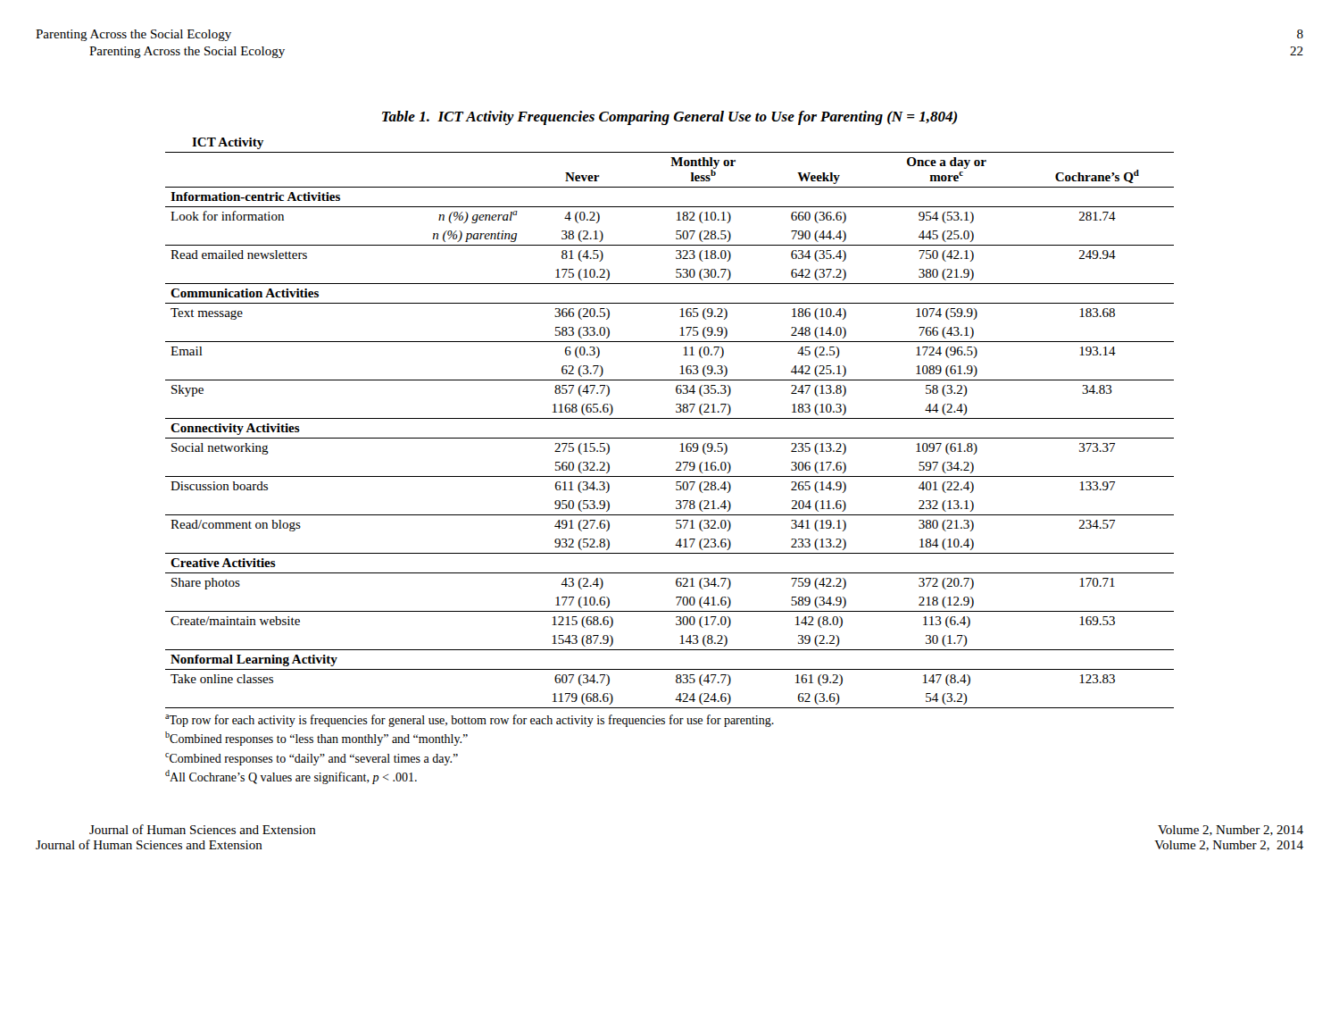Parenting Across the Social Ecology 8
Parenting Across the Social Ecology 22
Table 1. ICT Activity Frequencies Comparing General Use to Use for Parenting (N = 1,804)
| ICT Activity | | | | | |
| | | Never | Monthly or less b | Weekly | Once a day or more c | Cochrane’s Q d |
| Information-centric Activities |
| Look for information | n (%) general a | 4 (0.2) | 182 (10.1) | 660 (36.6) | 954 (53.1) | 281.74 |
| | n (%) parenting | 38 (2.1) | 507 (28.5) | 790 (44.4) | 445 (25.0) | |
| Read emailed newsletters | 81 (4.5) | 323 (18.0) | 634 (35.4) | 750 (42.1) | 249.94 |
| | 175 (10.2) | 530 (30.7) | 642 (37.2) | 380 (21.9) | |
| Communication Activities |
| Text message | 366 (20.5) | 165 (9.2) | 186 (10.4) | 1074 (59.9) | 183.68 |
| | 583 (33.0) | 175 (9.9) | 248 (14.0) | 766 (43.1) | |
| Email | 6 (0.3) | 11 (0.7) | 45 (2.5) | 1724 (96.5) | 193.14 |
| | 62 (3.7) | 163 (9.3) | 442 (25.1) | 1089 (61.9) | |
| Skype | 857 (47.7) | 634 (35.3) | 247 (13.8) | 58 (3.2) | 34.83 |
| | 1168 (65.6) | 387 (21.7) | 183 (10.3) | 44 (2.4) | |
| Connectivity Activities |
| Social networking | 275 (15.5) | 169 (9.5) | 235 (13.2) | 1097 (61.8) | 373.37 |
| | 560 (32.2) | 279 (16.0) | 306 (17.6) | 597 (34.2) | |
| Discussion boards | 611 (34.3) | 507 (28.4) | 265 (14.9) | 401 (22.4) | 133.97 |
| | 950 (53.9) | 378 (21.4) | 204 (11.6) | 232 (13.1) | |
| Read/comment on blogs | 491 (27.6) | 571 (32.0) | 341 (19.1) | 380 (21.3) | 234.57 |
| | 932 (52.8) | 417 (23.6) | 233 (13.2) | 184 (10.4) | |
| Creative Activities |
| Share photos | 43 (2.4) | 621 (34.7) | 759 (42.2) | 372 (20.7) | 170.71 |
| | 177 (10.6) | 700 (41.6) | 589 (34.9) | 218 (12.9) | |
| Create/maintain website | 1215 (68.6) | 300 (17.0) | 142 (8.0) | 113 (6.4) | 169.53 |
| | 1543 (87.9) | 143 (8.2) | 39 (2.2) | 30 (1.7) | |
| Nonformal Learning Activity |
| Take online classes | 607 (34.7) | 835 (47.7) | 161 (9.2) | 147 (8.4) | 123.83 |
| | 1179 (68.6) | 424 (24.6) | 62 (3.6) | 54 (3.2) | |
aTop row for each activity is frequencies for general use, bottom row for each activity is frequencies for use for parenting.
bCombined responses to “less than monthly” and “monthly.”
cCombined responses to “daily” and “several times a day.”
dAll Cochrane’s Q values are significant, p < .001.
Journal of Human Sciences and Extension Volume 2, Number 2, 2014
Journal of Human Sciences and Extension Volume 2, Number 2, 2014